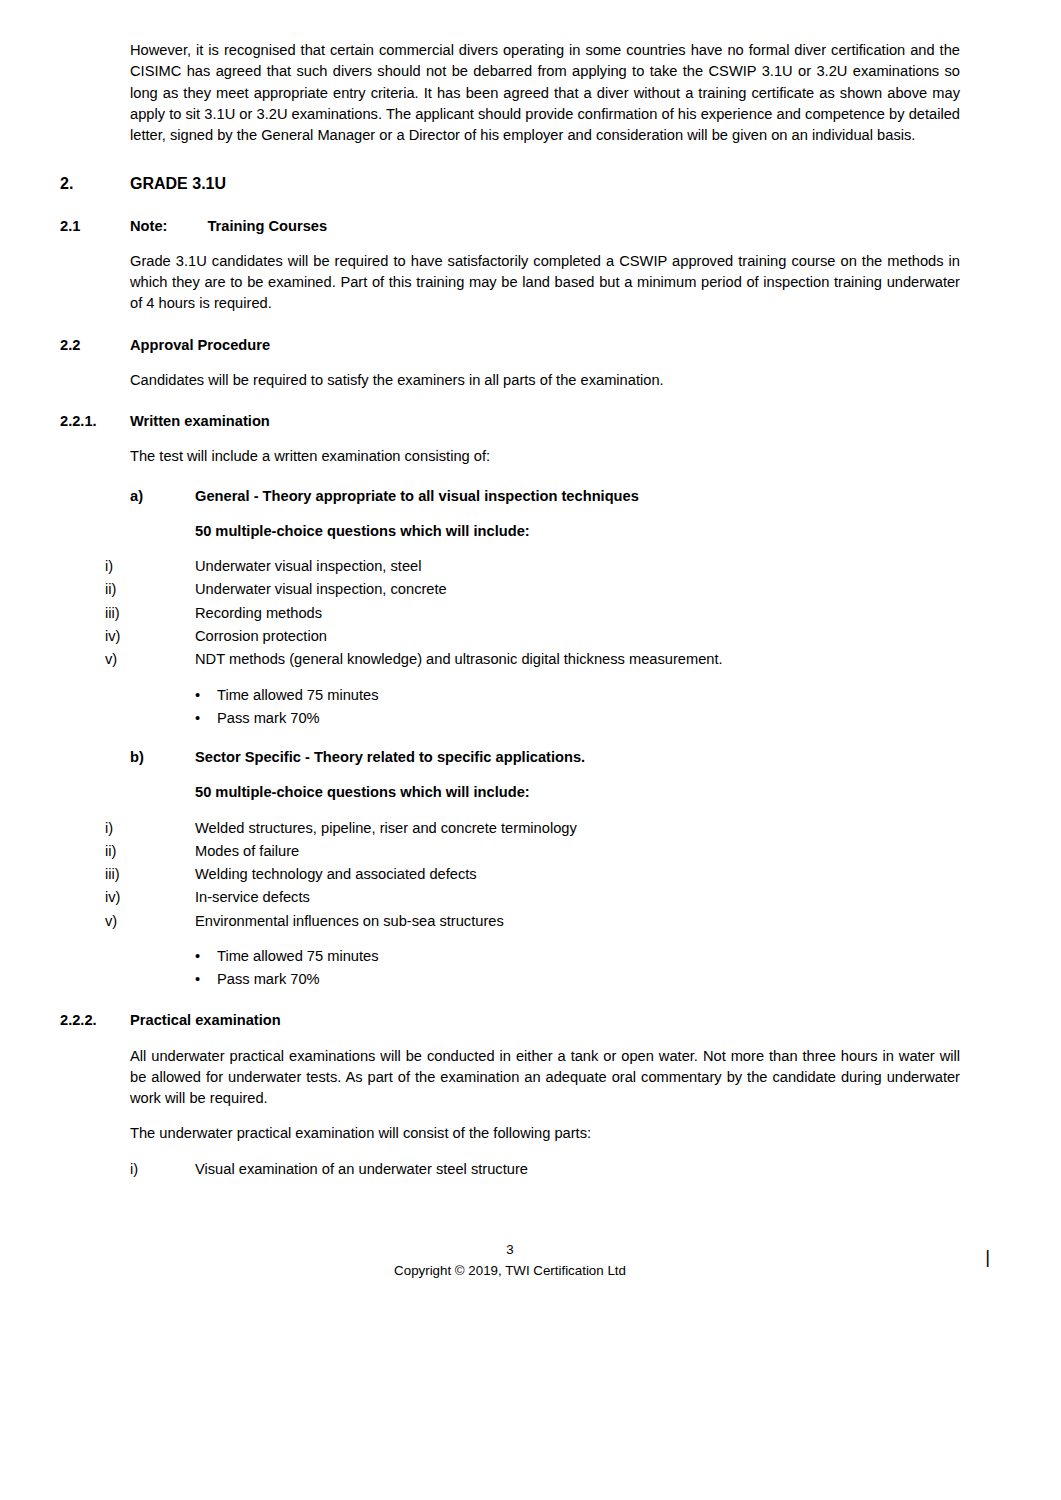However, it is recognised that certain commercial divers operating in some countries have no formal diver certification and the CISIMC has agreed that such divers should not be debarred from applying to take the CSWIP 3.1U or 3.2U examinations so long as they meet appropriate entry criteria. It has been agreed that a diver without a training certificate as shown above may apply to sit 3.1U or 3.2U examinations. The applicant should provide confirmation of his experience and competence by detailed letter, signed by the General Manager or a Director of his employer and consideration will be given on an individual basis.
2. GRADE 3.1U
2.1 Note: Training Courses
Grade 3.1U candidates will be required to have satisfactorily completed a CSWIP approved training course on the methods in which they are to be examined. Part of this training may be land based but a minimum period of inspection training underwater of 4 hours is required.
2.2 Approval Procedure
Candidates will be required to satisfy the examiners in all parts of the examination.
2.2.1. Written examination
The test will include a written examination consisting of:
a) General - Theory appropriate to all visual inspection techniques
50 multiple-choice questions which will include:
i) Underwater visual inspection, steel
ii) Underwater visual inspection, concrete
iii) Recording methods
iv) Corrosion protection
v) NDT methods (general knowledge) and ultrasonic digital thickness measurement.
Time allowed 75 minutes
Pass mark 70%
b) Sector Specific - Theory related to specific applications.
50 multiple-choice questions which will include:
i) Welded structures, pipeline, riser and concrete terminology
ii) Modes of failure
iii) Welding technology and associated defects
iv) In-service defects
v) Environmental influences on sub-sea structures
Time allowed 75 minutes
Pass mark 70%
2.2.2. Practical examination
All underwater practical examinations will be conducted in either a tank or open water. Not more than three hours in water will be allowed for underwater tests. As part of the examination an adequate oral commentary by the candidate during underwater work will be required.
The underwater practical examination will consist of the following parts:
i) Visual examination of an underwater steel structure
3 Copyright © 2019, TWI Certification Ltd |